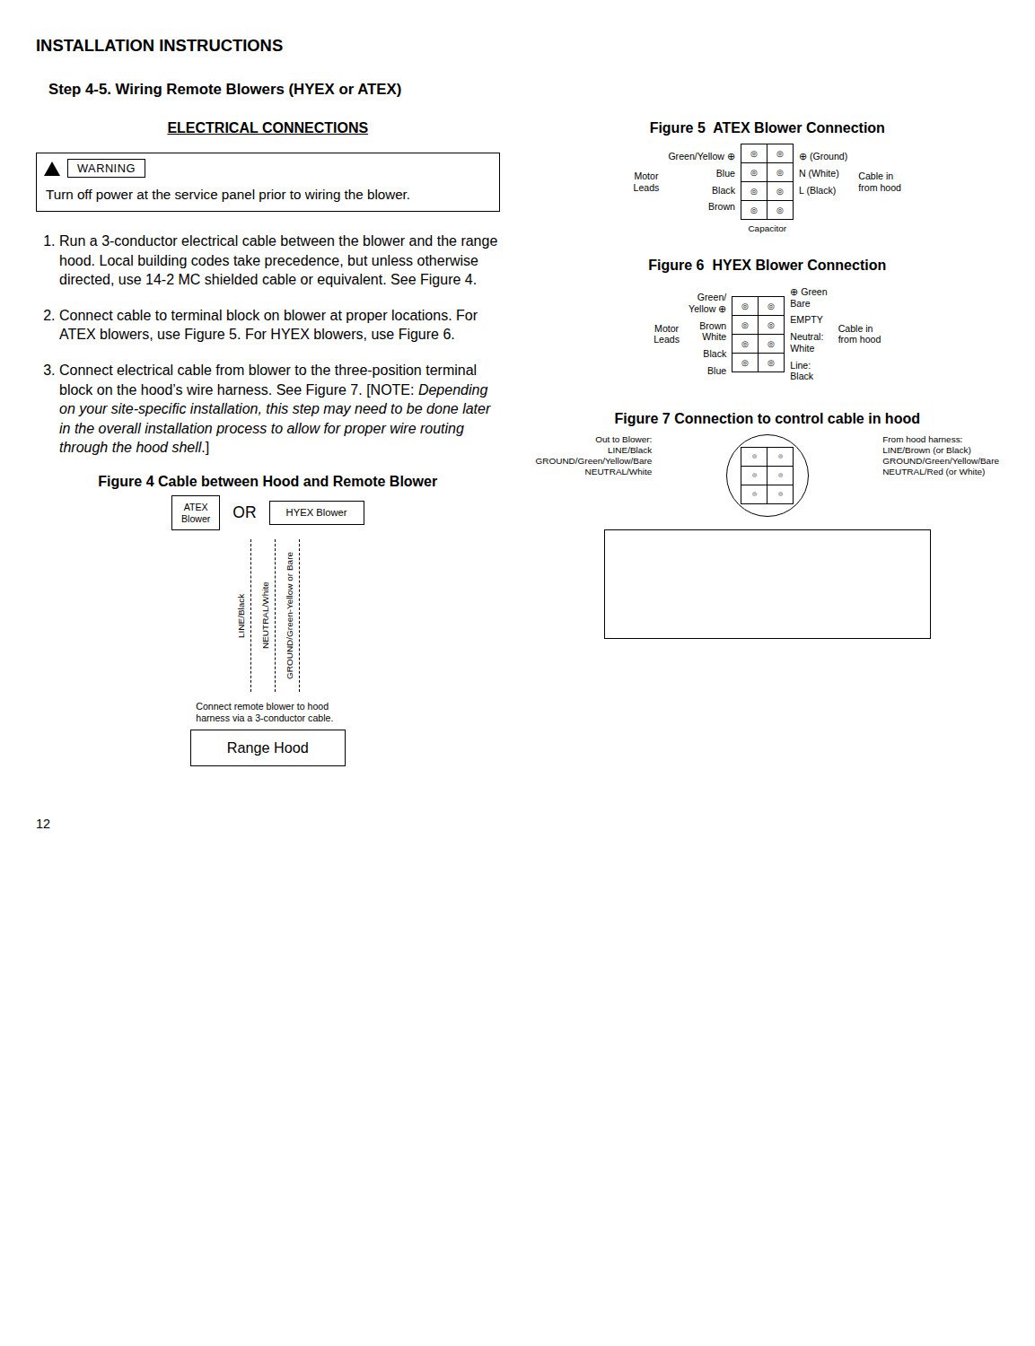INSTALLATION INSTRUCTIONS
Step 4-5. Wiring Remote Blowers (HYEX or ATEX)
ELECTRICAL CONNECTIONS
WARNING
Turn off power at the service panel prior to wiring the blower.
Run a 3-conductor electrical cable between the blower and the range hood. Local building codes take precedence, but unless otherwise directed, use 14-2 MC shielded cable or equivalent. See Figure 4.
Connect cable to terminal block on blower at proper locations. For ATEX blowers, use Figure 5. For HYEX blowers, use Figure 6.
Connect electrical cable from blower to the three-position terminal block on the hood’s wire harness. See Figure 7. [NOTE: Depending on your site-specific installation, this step may need to be done later in the overall installation process to allow for proper wire routing through the hood shell.]
Figure 4 Cable between Hood and Remote Blower
ATEX
Blower
OR
HYEX Blower
LINE/Black
NEUTRAL/White
GROUND/Green-Yellow or Bare
Connect remote blower to hood harness via a 3-conductor cable.
Range Hood
Figure 5 ATEX Blower Connection
Motor
Leads
Green/Yellow ⊕
Blue
Black
Brown
| ◎ | ◎ |
| ◎ | ◎ |
| ◎ | ◎ |
| ◎ | ◎ |
⊕ (Ground)
N (White)
L (Black)
Cable in
from hood
Capacitor
Figure 6 HYEX Blower Connection
Motor
Leads
Green/
Yellow ⊕
Brown
White
Black
Blue
| ◎ | ◎ |
| ◎ | ◎ |
| ◎ | ◎ |
| ◎ | ◎ |
⊕ Green
Bare
EMPTY
Neutral:
White
Line:
Black
Cable in
from hood
Figure 7 Connection to control cable in hood
Out to Blower:
LINE/Black
GROUND/Green/Yellow/Bare
NEUTRAL/White
| ◎ | ◎ |
| ◎ | ◎ |
| ◎ | ◎ |
From hood harness:
LINE/Brown (or Black)
GROUND/Green/Yellow/Bare
NEUTRAL/Red (or White)
12